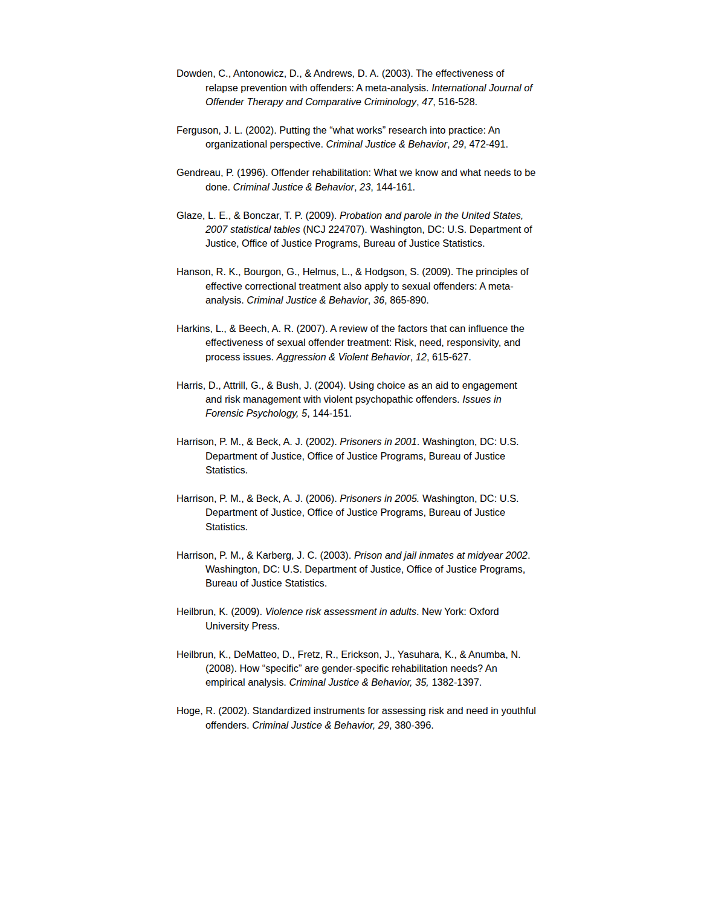Dowden, C., Antonowicz, D., & Andrews, D. A. (2003). The effectiveness of relapse prevention with offenders: A meta-analysis. International Journal of Offender Therapy and Comparative Criminology, 47, 516-528.
Ferguson, J. L. (2002). Putting the “what works” research into practice: An organizational perspective. Criminal Justice & Behavior, 29, 472-491.
Gendreau, P. (1996). Offender rehabilitation: What we know and what needs to be done. Criminal Justice & Behavior, 23, 144-161.
Glaze, L. E., & Bonczar, T. P. (2009). Probation and parole in the United States, 2007 statistical tables (NCJ 224707). Washington, DC: U.S. Department of Justice, Office of Justice Programs, Bureau of Justice Statistics.
Hanson, R. K., Bourgon, G., Helmus, L., & Hodgson, S. (2009). The principles of effective correctional treatment also apply to sexual offenders: A meta-analysis. Criminal Justice & Behavior, 36, 865-890.
Harkins, L., & Beech, A. R. (2007). A review of the factors that can influence the effectiveness of sexual offender treatment: Risk, need, responsivity, and process issues. Aggression & Violent Behavior, 12, 615-627.
Harris, D., Attrill, G., & Bush, J. (2004). Using choice as an aid to engagement and risk management with violent psychopathic offenders. Issues in Forensic Psychology, 5, 144-151.
Harrison, P. M., & Beck, A. J. (2002). Prisoners in 2001. Washington, DC: U.S. Department of Justice, Office of Justice Programs, Bureau of Justice Statistics.
Harrison, P. M., & Beck, A. J. (2006). Prisoners in 2005. Washington, DC: U.S. Department of Justice, Office of Justice Programs, Bureau of Justice Statistics.
Harrison, P. M., & Karberg, J. C. (2003). Prison and jail inmates at midyear 2002. Washington, DC: U.S. Department of Justice, Office of Justice Programs, Bureau of Justice Statistics.
Heilbrun, K. (2009). Violence risk assessment in adults. New York: Oxford University Press.
Heilbrun, K., DeMatteo, D., Fretz, R., Erickson, J., Yasuhara, K., & Anumba, N. (2008). How “specific” are gender-specific rehabilitation needs? An empirical analysis. Criminal Justice & Behavior, 35, 1382-1397.
Hoge, R. (2002). Standardized instruments for assessing risk and need in youthful offenders. Criminal Justice & Behavior, 29, 380-396.